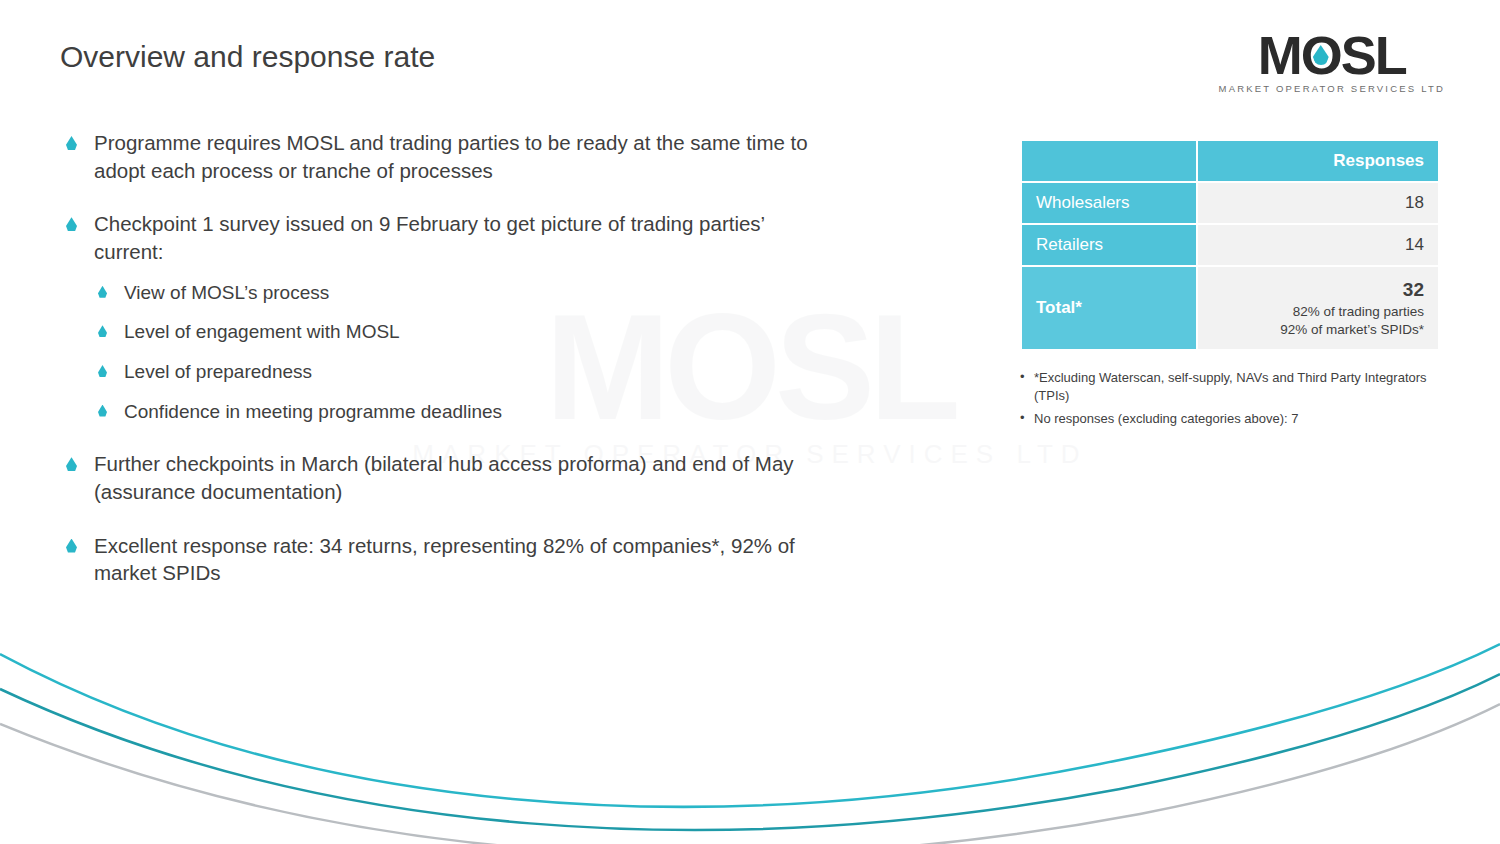MOSL
MARKET OPERATOR SERVICES LTD
Overview and response rate
MOSL
MARKET OPERATOR SERVICES LTD
Programme requires MOSL and trading parties to be ready at the same time to adopt each process or tranche of processes
Checkpoint 1 survey issued on 9 February to get picture of trading parties’ current:
View of MOSL’s process
Level of engagement with MOSL
Level of preparedness
Confidence in meeting programme deadlines
Further checkpoints in March (bilateral hub access proforma) and end of May (assurance documentation)
Excellent response rate: 34 returns, representing 82% of companies*, 92% of market SPIDs
| | Responses |
| --- | --- |
| Wholesalers | 18 |
| Retailers | 14 |
| Total* | 32 82% of trading parties 92% of market’s SPIDs* |
*Excluding Waterscan, self-supply, NAVs and Third Party Integrators (TPIs)
No responses (excluding categories above): 7